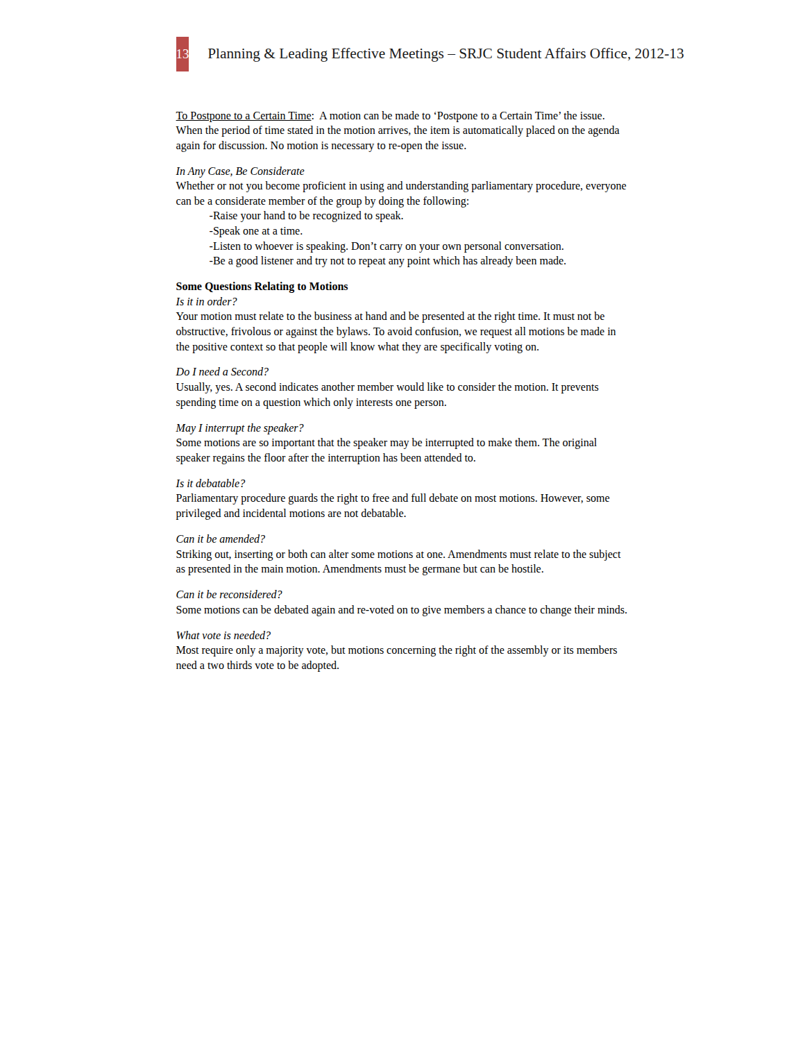13
Planning & Leading Effective Meetings – SRJC Student Affairs Office, 2012-13
To Postpone to a Certain Time: A motion can be made to ‘Postpone to a Certain Time’ the issue. When the period of time stated in the motion arrives, the item is automatically placed on the agenda again for discussion. No motion is necessary to re-open the issue.
In Any Case, Be Considerate
Whether or not you become proficient in using and understanding parliamentary procedure, everyone can be a considerate member of the group by doing the following:
-Raise your hand to be recognized to speak.
-Speak one at a time.
-Listen to whoever is speaking. Don’t carry on your own personal conversation.
-Be a good listener and try not to repeat any point which has already been made.
Some Questions Relating to Motions
Is it in order?
Your motion must relate to the business at hand and be presented at the right time. It must not be obstructive, frivolous or against the bylaws. To avoid confusion, we request all motions be made in the positive context so that people will know what they are specifically voting on.
Do I need a Second?
Usually, yes. A second indicates another member would like to consider the motion. It prevents spending time on a question which only interests one person.
May I interrupt the speaker?
Some motions are so important that the speaker may be interrupted to make them. The original speaker regains the floor after the interruption has been attended to.
Is it debatable?
Parliamentary procedure guards the right to free and full debate on most motions. However, some privileged and incidental motions are not debatable.
Can it be amended?
Striking out, inserting or both can alter some motions at one. Amendments must relate to the subject as presented in the main motion. Amendments must be germane but can be hostile.
Can it be reconsidered?
Some motions can be debated again and re-voted on to give members a chance to change their minds.
What vote is needed?
Most require only a majority vote, but motions concerning the right of the assembly or its members need a two thirds vote to be adopted.